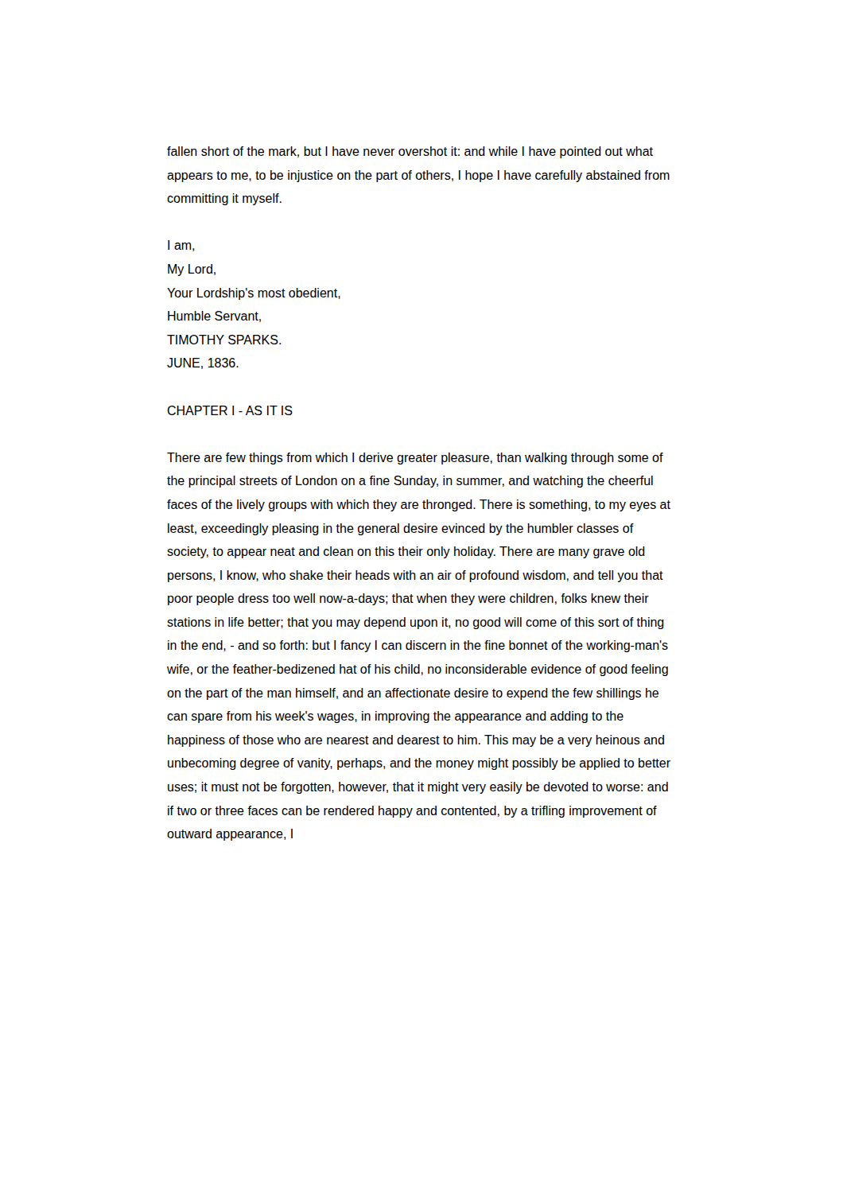fallen short of the mark, but I have never overshot it: and while I have pointed out what appears to me, to be injustice on the part of others, I hope I have carefully abstained from committing it myself.
I am, My Lord, Your Lordship's most obedient, Humble Servant, TIMOTHY SPARKS. JUNE, 1836.
CHAPTER I - AS IT IS
There are few things from which I derive greater pleasure, than walking through some of the principal streets of London on a fine Sunday, in summer, and watching the cheerful faces of the lively groups with which they are thronged. There is something, to my eyes at least, exceedingly pleasing in the general desire evinced by the humbler classes of society, to appear neat and clean on this their only holiday. There are many grave old persons, I know, who shake their heads with an air of profound wisdom, and tell you that poor people dress too well now-a-days; that when they were children, folks knew their stations in life better; that you may depend upon it, no good will come of this sort of thing in the end, - and so forth: but I fancy I can discern in the fine bonnet of the working-man's wife, or the feather-bedizened hat of his child, no inconsiderable evidence of good feeling on the part of the man himself, and an affectionate desire to expend the few shillings he can spare from his week's wages, in improving the appearance and adding to the happiness of those who are nearest and dearest to him. This may be a very heinous and unbecoming degree of vanity, perhaps, and the money might possibly be applied to better uses; it must not be forgotten, however, that it might very easily be devoted to worse: and if two or three faces can be rendered happy and contented, by a trifling improvement of outward appearance, I